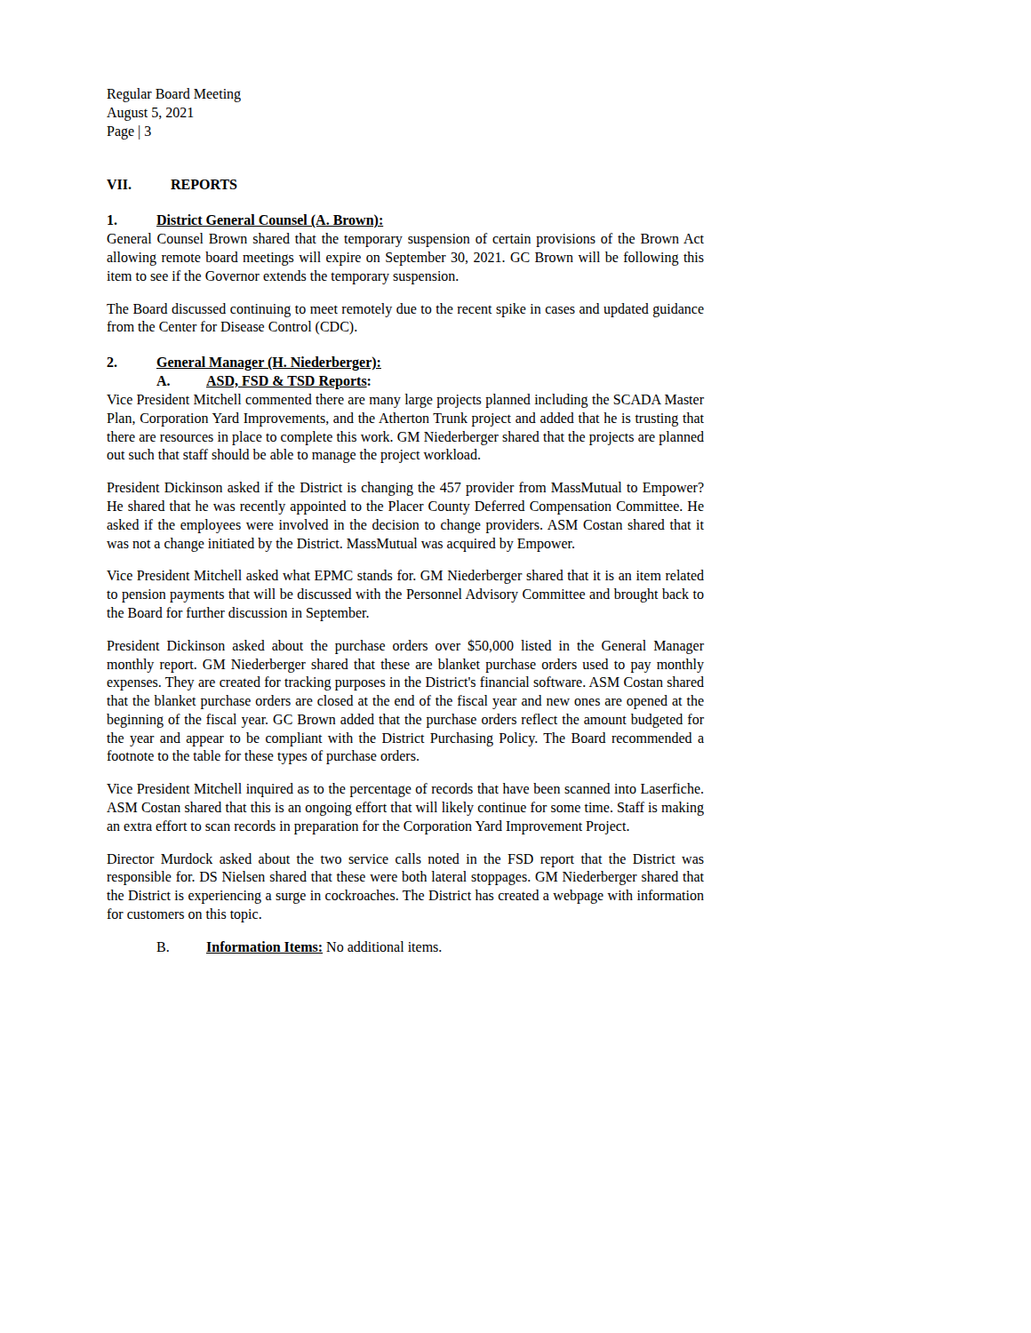Regular Board Meeting
August 5, 2021
Page | 3
VII. REPORTS
1. District General Counsel (A. Brown):
General Counsel Brown shared that the temporary suspension of certain provisions of the Brown Act allowing remote board meetings will expire on September 30, 2021. GC Brown will be following this item to see if the Governor extends the temporary suspension.
The Board discussed continuing to meet remotely due to the recent spike in cases and updated guidance from the Center for Disease Control (CDC).
2. General Manager (H. Niederberger):
A. ASD, FSD & TSD Reports:
Vice President Mitchell commented there are many large projects planned including the SCADA Master Plan, Corporation Yard Improvements, and the Atherton Trunk project and added that he is trusting that there are resources in place to complete this work. GM Niederberger shared that the projects are planned out such that staff should be able to manage the project workload.
President Dickinson asked if the District is changing the 457 provider from MassMutual to Empower? He shared that he was recently appointed to the Placer County Deferred Compensation Committee. He asked if the employees were involved in the decision to change providers. ASM Costan shared that it was not a change initiated by the District. MassMutual was acquired by Empower.
Vice President Mitchell asked what EPMC stands for. GM Niederberger shared that it is an item related to pension payments that will be discussed with the Personnel Advisory Committee and brought back to the Board for further discussion in September.
President Dickinson asked about the purchase orders over $50,000 listed in the General Manager monthly report. GM Niederberger shared that these are blanket purchase orders used to pay monthly expenses. They are created for tracking purposes in the District's financial software. ASM Costan shared that the blanket purchase orders are closed at the end of the fiscal year and new ones are opened at the beginning of the fiscal year. GC Brown added that the purchase orders reflect the amount budgeted for the year and appear to be compliant with the District Purchasing Policy. The Board recommended a footnote to the table for these types of purchase orders.
Vice President Mitchell inquired as to the percentage of records that have been scanned into Laserfiche. ASM Costan shared that this is an ongoing effort that will likely continue for some time. Staff is making an extra effort to scan records in preparation for the Corporation Yard Improvement Project.
Director Murdock asked about the two service calls noted in the FSD report that the District was responsible for. DS Nielsen shared that these were both lateral stoppages. GM Niederberger shared that the District is experiencing a surge in cockroaches. The District has created a webpage with information for customers on this topic.
B. Information Items: No additional items.